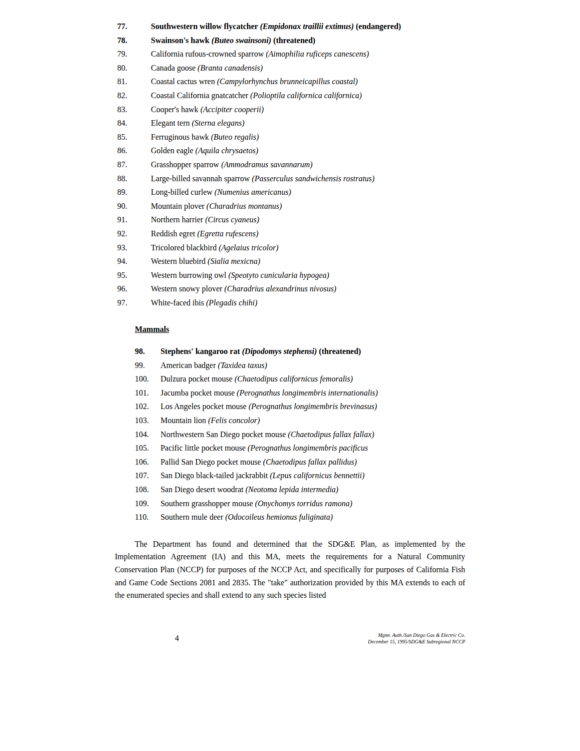77. Southwestern willow flycatcher (Empidonax traillii extimus) (endangered)
78. Swainson's hawk (Buteo swainsoni) (threatened)
79. California rufous-crowned sparrow (Aimophilia ruficeps canescens)
80. Canada goose (Branta canadensis)
81. Coastal cactus wren (Campylorhynchus brunneicapillus coastal)
82. Coastal California gnatcatcher (Polioptila californica californica)
83. Cooper's hawk (Accipiter cooperii)
84. Elegant tern (Sterna elegans)
85. Ferruginous hawk (Buteo regalis)
86. Golden eagle (Aquila chrysaetos)
87. Grasshopper sparrow (Ammodramus savannarum)
88. Large-billed savannah sparrow (Passerculus sandwichensis rostratus)
89. Long-billed curlew (Numenius americanus)
90. Mountain plover (Charadrius montanus)
91. Northern harrier (Circus cyaneus)
92. Reddish egret (Egretta rufescens)
93. Tricolored blackbird (Agelaius tricolor)
94. Western bluebird (Sialia mexicna)
95. Western burrowing owl (Speotyto cunicularia hypogea)
96. Western snowy plover (Charadrius alexandrinus nivosus)
97. White-faced ibis (Plegadis chihi)
Mammals
98. Stephens' kangaroo rat (Dipodomys stephensi) (threatened)
99. American badger (Taxidea taxus)
100. Dulzura pocket mouse (Chaetodipus californicus femoralis)
101. Jacumba pocket mouse (Perognathus longimembris internationalis)
102. Los Angeles pocket mouse (Perognathus longimembris brevinasus)
103. Mountain lion (Felis concolor)
104. Northwestern San Diego pocket mouse (Chaetodipus fallax fallax)
105. Pacific little pocket mouse (Perognathus longimembris pacificus
106. Pallid San Diego pocket mouse (Chaetodipus fallax pallidus)
107. San Diego black-tailed jackrabbit (Lepus californicus bennettii)
108. San Diego desert woodrat (Neotoma lepida intermedia)
109. Southern grasshopper mouse (Onychomys torridus ramona)
110. Southern mule deer (Odocoileus hemionus fuliginata)
The Department has found and determined that the SDG&E Plan, as implemented by the Implementation Agreement (IA) and this MA, meets the requirements for a Natural Community Conservation Plan (NCCP) for purposes of the NCCP Act, and specifically for purposes of California Fish and Game Code Sections 2081 and 2835. The "take" authorization provided by this MA extends to each of the enumerated species and shall extend to any such species listed
4
Mgmt. Auth./San Diego Gas & Electric Co.
December 15, 1995/SDG&E Subregional NCCP